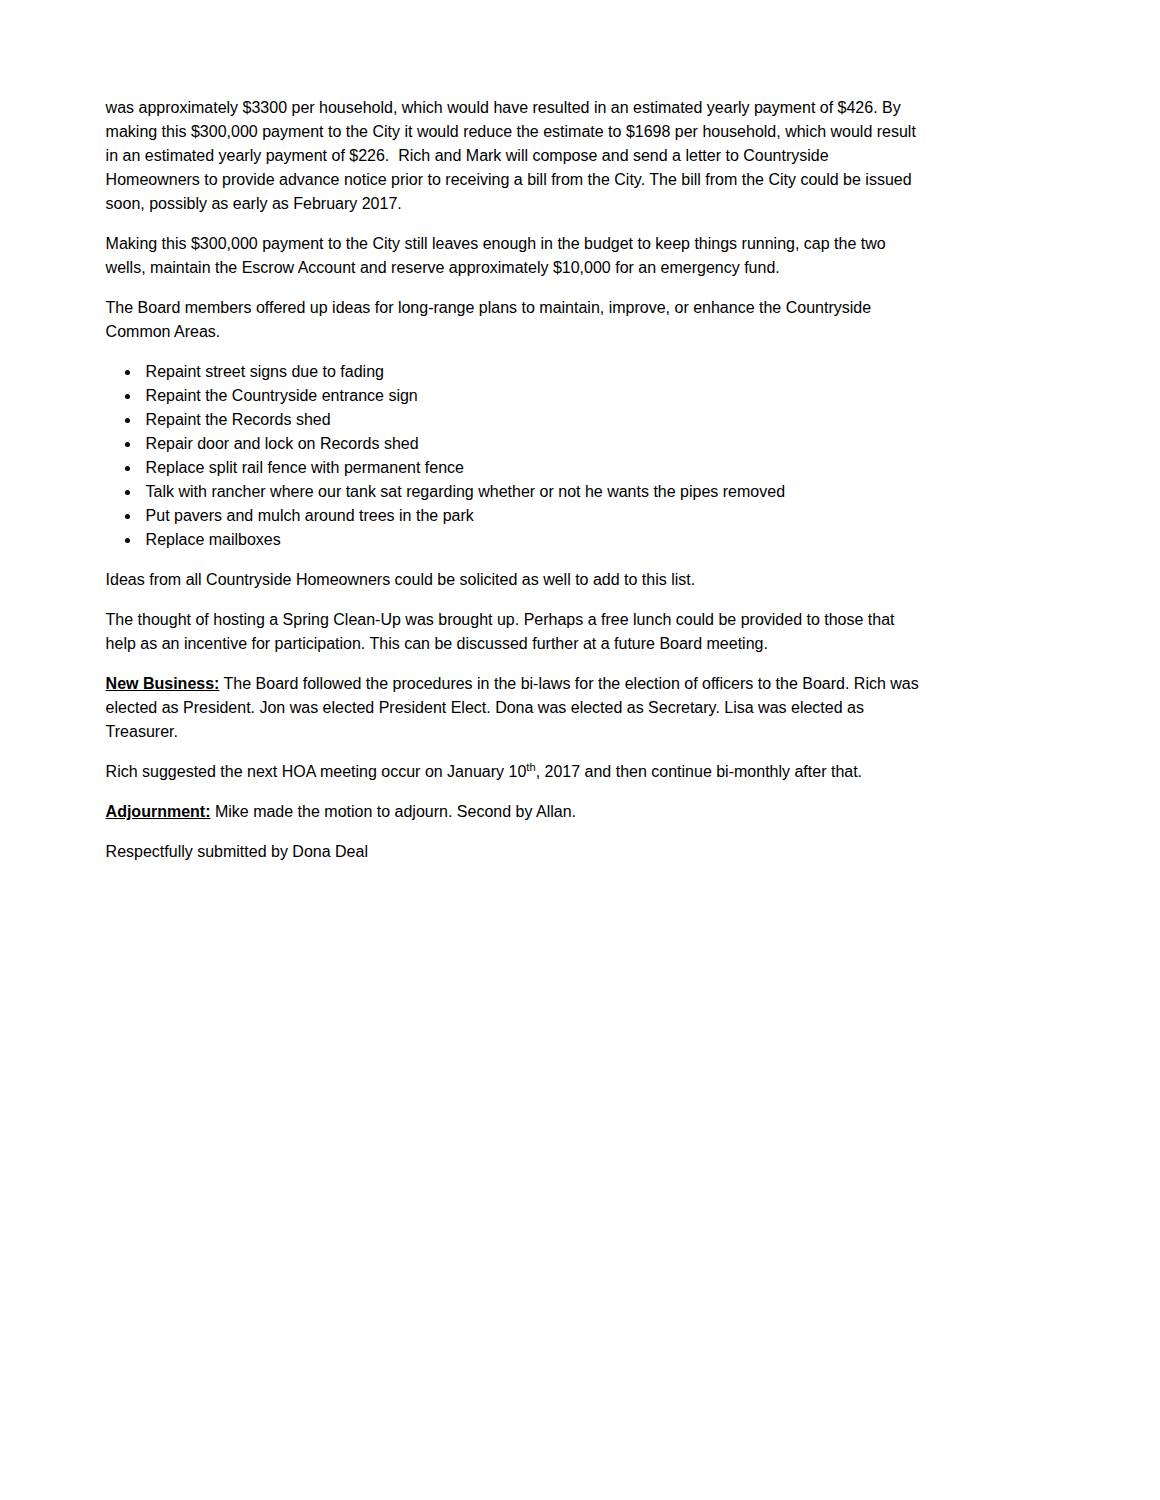was approximately $3300 per household, which would have resulted in an estimated yearly payment of $426. By making this $300,000 payment to the City it would reduce the estimate to $1698 per household, which would result in an estimated yearly payment of $226. Rich and Mark will compose and send a letter to Countryside Homeowners to provide advance notice prior to receiving a bill from the City. The bill from the City could be issued soon, possibly as early as February 2017.
Making this $300,000 payment to the City still leaves enough in the budget to keep things running, cap the two wells, maintain the Escrow Account and reserve approximately $10,000 for an emergency fund.
The Board members offered up ideas for long-range plans to maintain, improve, or enhance the Countryside Common Areas.
Repaint street signs due to fading
Repaint the Countryside entrance sign
Repaint the Records shed
Repair door and lock on Records shed
Replace split rail fence with permanent fence
Talk with rancher where our tank sat regarding whether or not he wants the pipes removed
Put pavers and mulch around trees in the park
Replace mailboxes
Ideas from all Countryside Homeowners could be solicited as well to add to this list.
The thought of hosting a Spring Clean-Up was brought up. Perhaps a free lunch could be provided to those that help as an incentive for participation. This can be discussed further at a future Board meeting.
New Business: The Board followed the procedures in the bi-laws for the election of officers to the Board. Rich was elected as President. Jon was elected President Elect. Dona was elected as Secretary. Lisa was elected as Treasurer.
Rich suggested the next HOA meeting occur on January 10th, 2017 and then continue bi-monthly after that.
Adjournment: Mike made the motion to adjourn. Second by Allan.
Respectfully submitted by Dona Deal